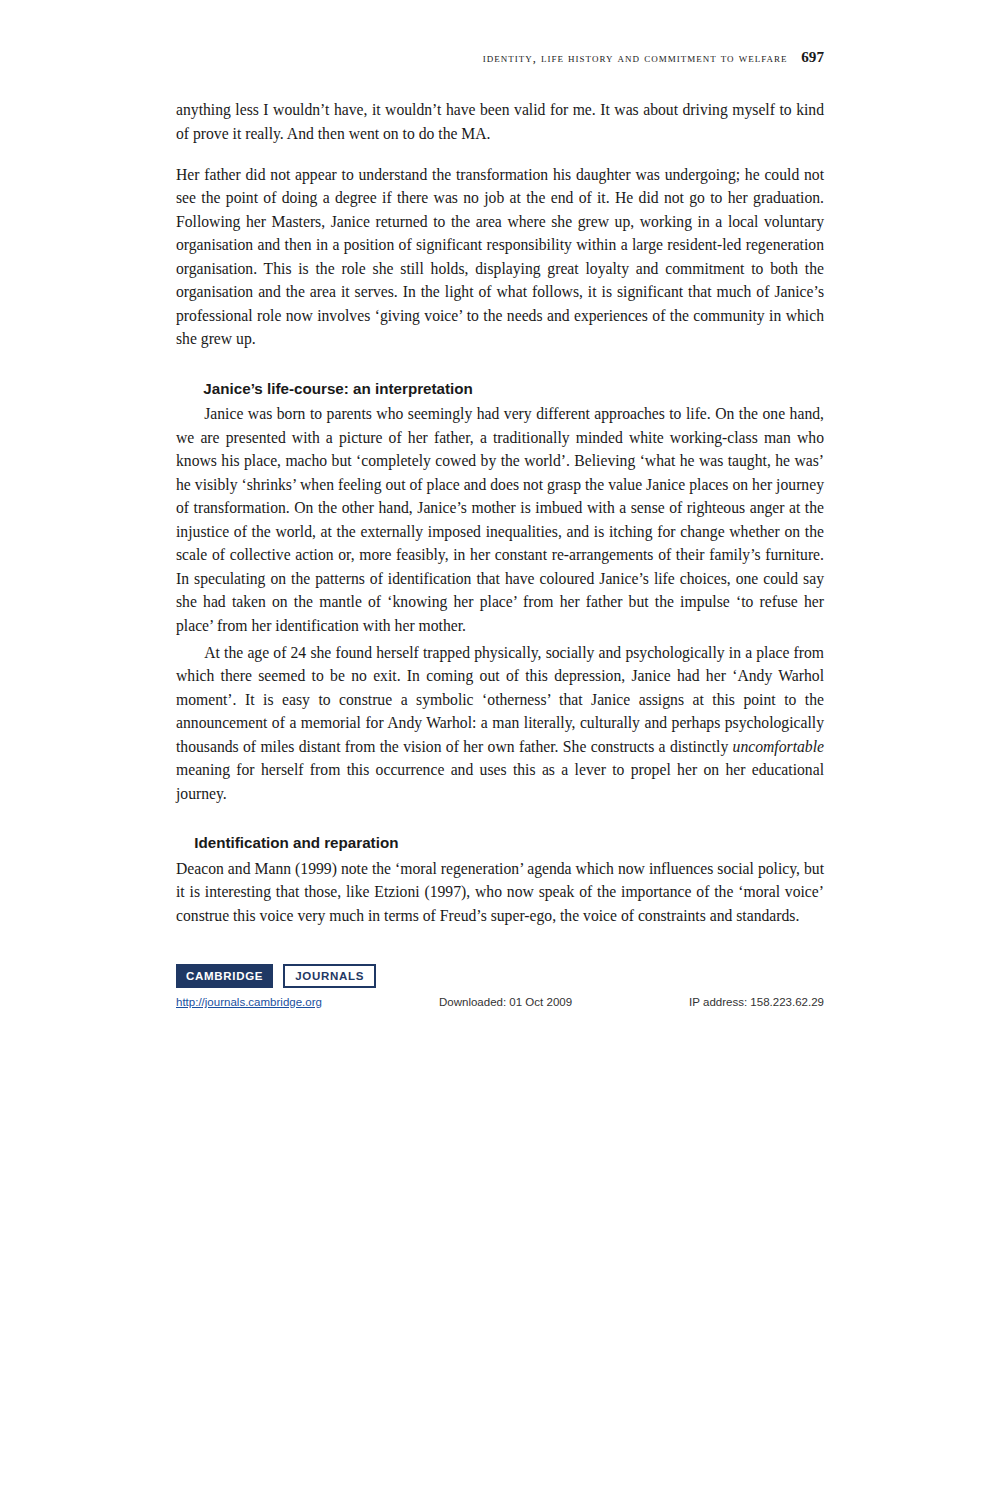identity, life history and commitment to welfare697
anything less I wouldn’t have, it wouldn’t have been valid for me. It was about driving myself to kind of prove it really. And then went on to do the MA.
Her father did not appear to understand the transformation his daughter was undergoing; he could not see the point of doing a degree if there was no job at the end of it. He did not go to her graduation. Following her Masters, Janice returned to the area where she grew up, working in a local voluntary organisation and then in a position of significant responsibility within a large resident-led regeneration organisation. This is the role she still holds, displaying great loyalty and commitment to both the organisation and the area it serves. In the light of what follows, it is significant that much of Janice’s professional role now involves ‘giving voice’ to the needs and experiences of the community in which she grew up.
Janice’s life-course: an interpretation
Janice was born to parents who seemingly had very different approaches to life. On the one hand, we are presented with a picture of her father, a traditionally minded white working-class man who knows his place, macho but ‘completely cowed by the world’. Believing ‘what he was taught, he was’ he visibly ‘shrinks’ when feeling out of place and does not grasp the value Janice places on her journey of transformation. On the other hand, Janice’s mother is imbued with a sense of righteous anger at the injustice of the world, at the externally imposed inequalities, and is itching for change whether on the scale of collective action or, more feasibly, in her constant re-arrangements of their family’s furniture. In speculating on the patterns of identification that have coloured Janice’s life choices, one could say she had taken on the mantle of ‘knowing her place’ from her father but the impulse ‘to refuse her place’ from her identification with her mother.
At the age of 24 she found herself trapped physically, socially and psychologically in a place from which there seemed to be no exit. In coming out of this depression, Janice had her ‘Andy Warhol moment’. It is easy to construe a symbolic ‘otherness’ that Janice assigns at this point to the announcement of a memorial for Andy Warhol: a man literally, culturally and perhaps psychologically thousands of miles distant from the vision of her own father. She constructs a distinctly uncomfortable meaning for herself from this occurrence and uses this as a lever to propel her on her educational journey.
Identification and reparation
Deacon and Mann (1999) note the ‘moral regeneration’ agenda which now influences social policy, but it is interesting that those, like Etzioni (1997), who now speak of the importance of the ‘moral voice’ construe this voice very much in terms of Freud’s super-ego, the voice of constraints and standards.
CAMBRIDGE JOURNALS
http://journals.cambridge.org Downloaded: 01 Oct 2009 IP address: 158.223.62.29